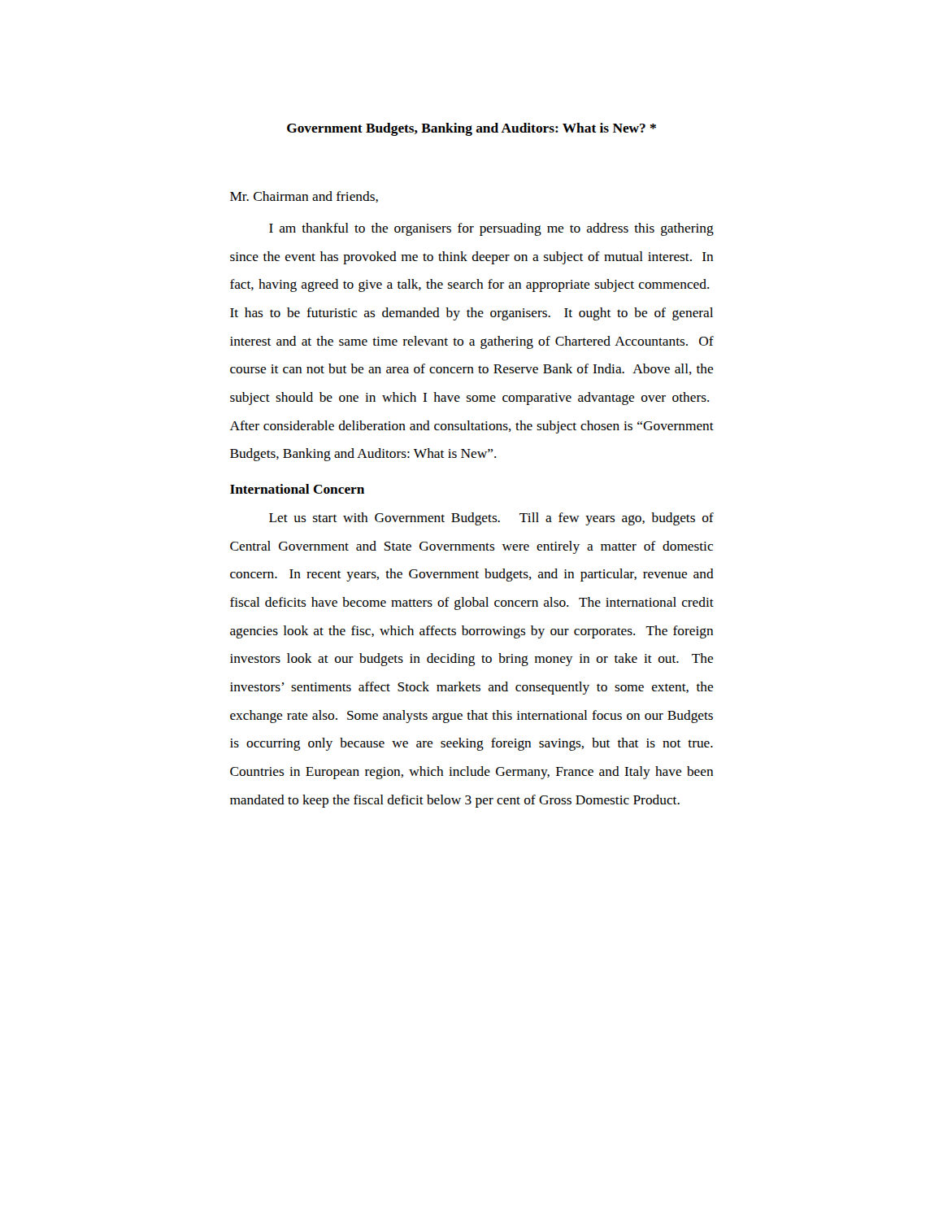Government Budgets, Banking and Auditors: What is New? *
Mr. Chairman and friends,
I am thankful to the organisers for persuading me to address this gathering since the event has provoked me to think deeper on a subject of mutual interest. In fact, having agreed to give a talk, the search for an appropriate subject commenced. It has to be futuristic as demanded by the organisers. It ought to be of general interest and at the same time relevant to a gathering of Chartered Accountants. Of course it can not but be an area of concern to Reserve Bank of India. Above all, the subject should be one in which I have some comparative advantage over others. After considerable deliberation and consultations, the subject chosen is “Government Budgets, Banking and Auditors: What is New”.
International Concern
Let us start with Government Budgets. Till a few years ago, budgets of Central Government and State Governments were entirely a matter of domestic concern. In recent years, the Government budgets, and in particular, revenue and fiscal deficits have become matters of global concern also. The international credit agencies look at the fisc, which affects borrowings by our corporates. The foreign investors look at our budgets in deciding to bring money in or take it out. The investors’ sentiments affect Stock markets and consequently to some extent, the exchange rate also. Some analysts argue that this international focus on our Budgets is occurring only because we are seeking foreign savings, but that is not true. Countries in European region, which include Germany, France and Italy have been mandated to keep the fiscal deficit below 3 per cent of Gross Domestic Product.